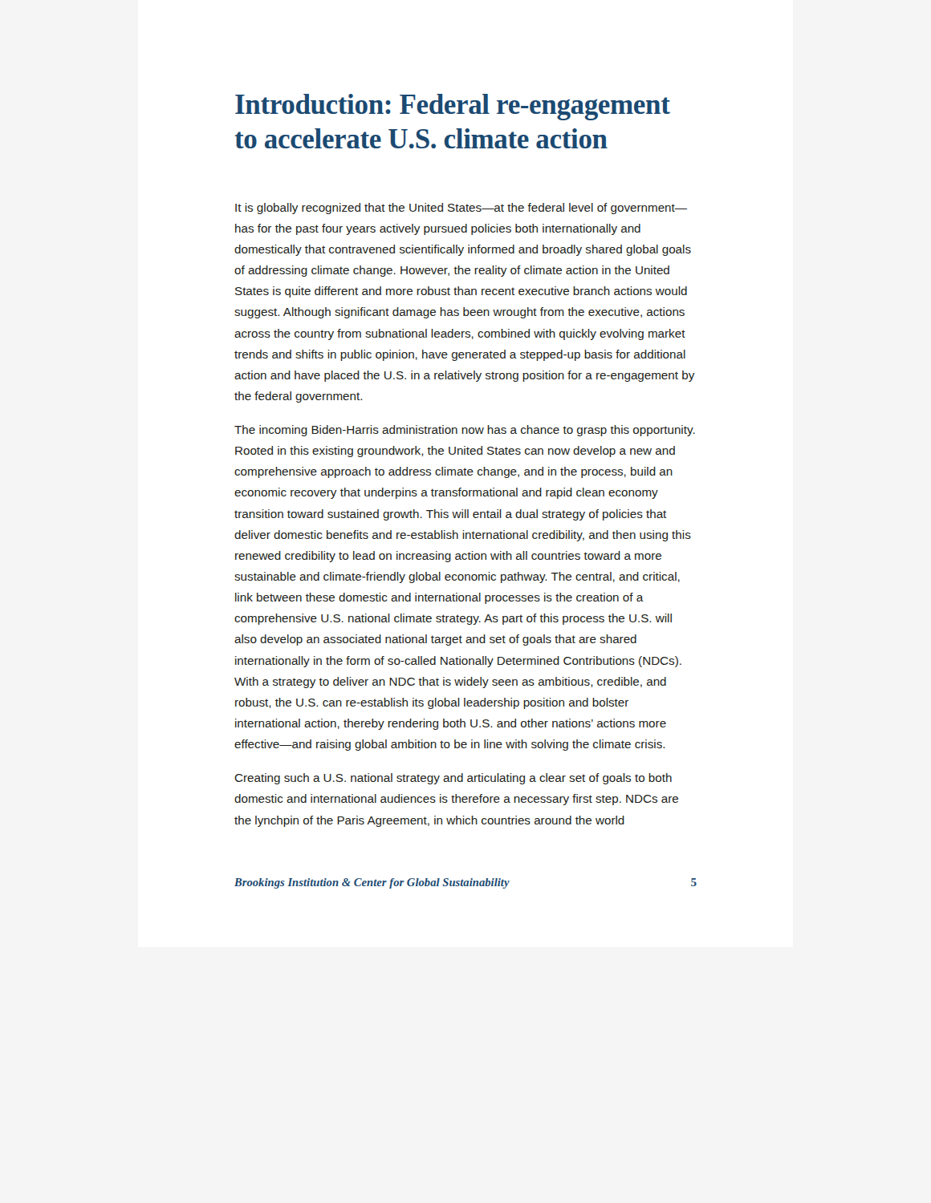Introduction: Federal re-engagement to accelerate U.S. climate action
It is globally recognized that the United States—at the federal level of government—has for the past four years actively pursued policies both internationally and domestically that contravened scientifically informed and broadly shared global goals of addressing climate change. However, the reality of climate action in the United States is quite different and more robust than recent executive branch actions would suggest. Although significant damage has been wrought from the executive, actions across the country from subnational leaders, combined with quickly evolving market trends and shifts in public opinion, have generated a stepped-up basis for additional action and have placed the U.S. in a relatively strong position for a re-engagement by the federal government.
The incoming Biden-Harris administration now has a chance to grasp this opportunity. Rooted in this existing groundwork, the United States can now develop a new and comprehensive approach to address climate change, and in the process, build an economic recovery that underpins a transformational and rapid clean economy transition toward sustained growth. This will entail a dual strategy of policies that deliver domestic benefits and re-establish international credibility, and then using this renewed credibility to lead on increasing action with all countries toward a more sustainable and climate-friendly global economic pathway. The central, and critical, link between these domestic and international processes is the creation of a comprehensive U.S. national climate strategy. As part of this process the U.S. will also develop an associated national target and set of goals that are shared internationally in the form of so-called Nationally Determined Contributions (NDCs). With a strategy to deliver an NDC that is widely seen as ambitious, credible, and robust, the U.S. can re-establish its global leadership position and bolster international action, thereby rendering both U.S. and other nations’ actions more effective—and raising global ambition to be in line with solving the climate crisis.
Creating such a U.S. national strategy and articulating a clear set of goals to both domestic and international audiences is therefore a necessary first step. NDCs are the lynchpin of the Paris Agreement, in which countries around the world
Brookings Institution & Center for Global Sustainability 5